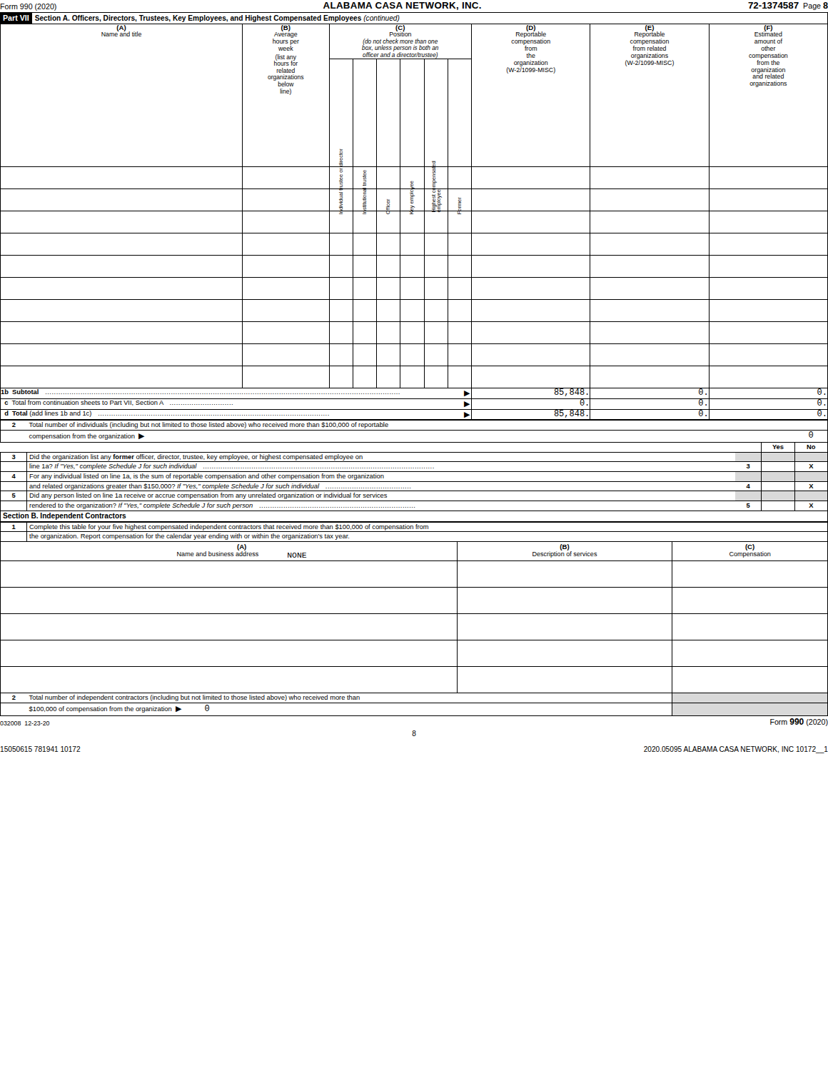Form 990 (2020)
ALABAMA CASA NETWORK, INC.
72-1374587
Page 8
Part VII
Section A. Officers, Directors, Trustees, Key Employees, and Highest Compensated Employees (continued)
| (A) Name and title | (B) Average hours per week (list any hours for related organizations below line) | (C) Position (do not check more than one box, unless person is both an officer and a director/trustee) | (D) Reportable compensation from the organization (W-2/1099-MISC) | (E) Reportable compensation from related organizations (W-2/1099-MISC) | (F) Estimated amount of other compensation from the organization and related organizations |
| Individual trustee or director | Institutional trustee | Officer | Key employee | Highest compensated employee | Former |
| 1b Subtotal ................................................................................................................................................................. ▶ | 85,848. | 0. | 0. |
| c Total from continuation sheets to Part VII, Section A ............................. ▶ | 0. | 0. | 0. |
| d Total (add lines 1b and 1c) ......................................................................................................... ▶ | 85,848. | 0. | 0. |
| 2 | Total number of individuals (including but not limited to those listed above) who received more than $100,000 of reportable | | | |
| | compensation from the organization ▶ | | | 0 |
| | | | Yes | No |
| 3 | Did the organization list any former officer, director, trustee, key employee, or highest compensated employee on | | | |
| | line 1a? If "Yes," complete Schedule J for such individual ......................................................................................................... | 3 | | X |
| 4 | For any individual listed on line 1a, is the sum of reportable compensation and other compensation from the organization | | | |
| | and related organizations greater than $150,000? If "Yes," complete Schedule J for such individual ....................................... | 4 | | X |
| 5 | Did any person listed on line 1a receive or accrue compensation from any unrelated organization or individual for services | | | |
| | rendered to the organization? If "Yes," complete Schedule J for such person ....................................................................... | 5 | | X |
Section B. Independent Contractors
| 1 | Complete this table for your five highest compensated independent contractors that received more than $100,000 of compensation from |
| | the organization. Report compensation for the calendar year ending with or within the organization's tax year. |
| | (A) Name and business address NONE | (B) Description of services | (C) Compensation |
| 2 | Total number of independent contractors (including but not limited to those listed above) who received more than | |
| | $100,000 of compensation from the organization ▶ 0 | |
032008 12-23-20
Form 990 (2020)
8
15050615 781941 10172
2020.05095 ALABAMA CASA NETWORK, INC 10172__1